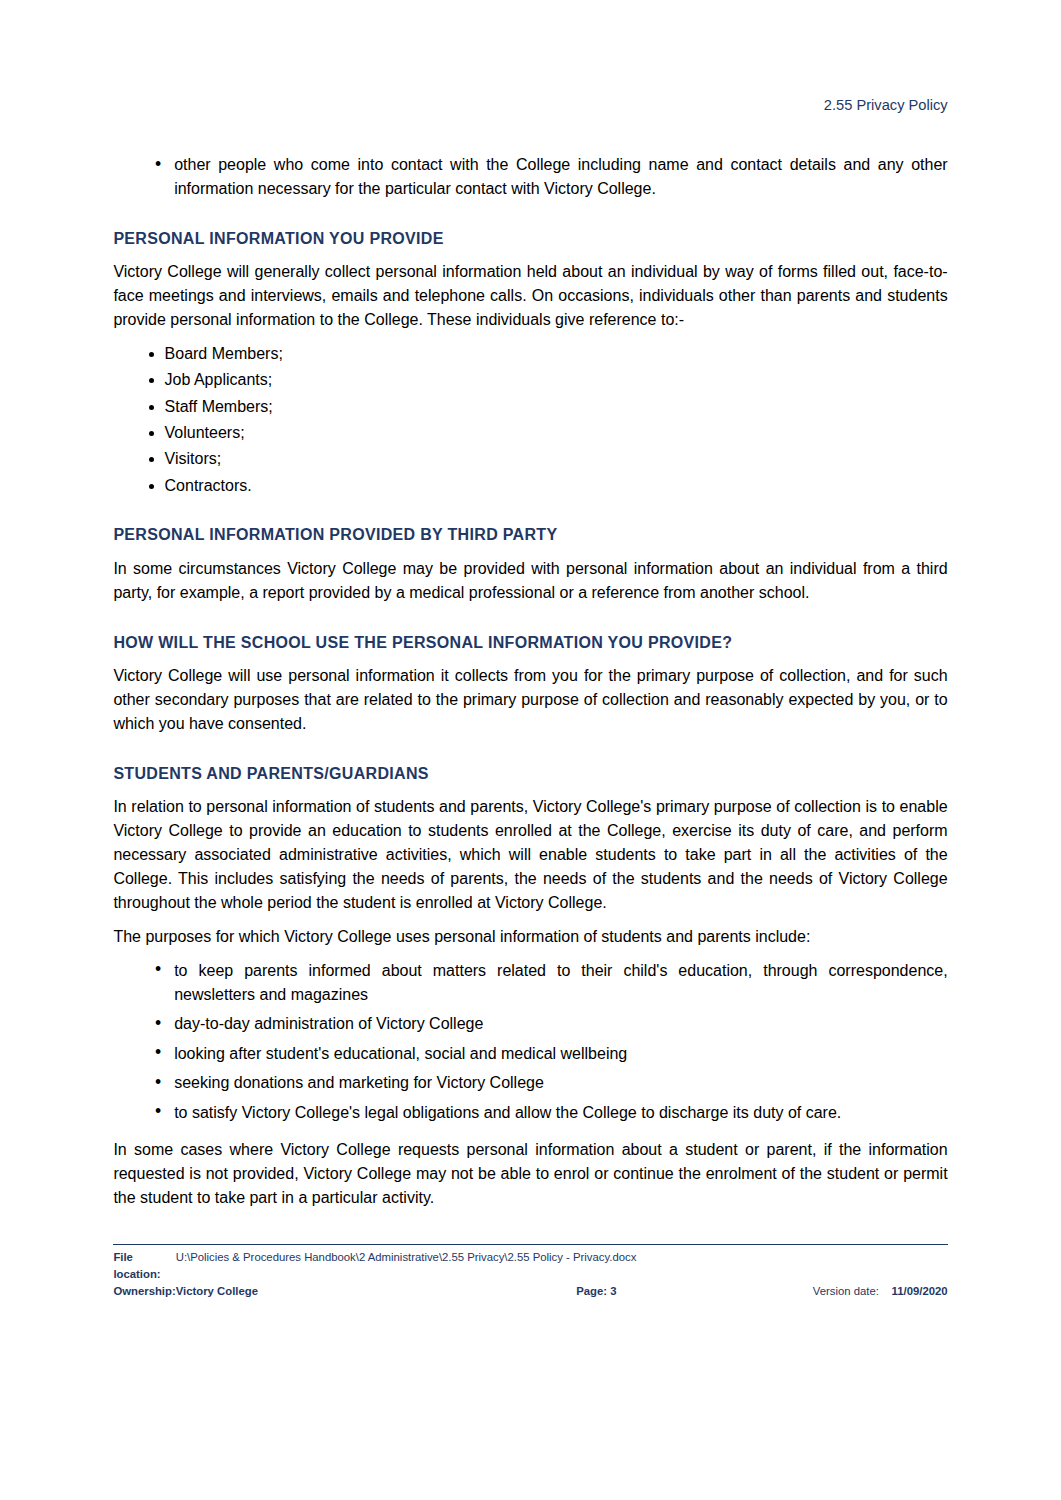2.55 Privacy Policy
other people who come into contact with the College including name and contact details and any other information necessary for the particular contact with Victory College.
Personal Information You Provide
Victory College will generally collect personal information held about an individual by way of forms filled out, face-to-face meetings and interviews, emails and telephone calls. On occasions, individuals other than parents and students provide personal information to the College. These individuals give reference to:-
Board Members;
Job Applicants;
Staff Members;
Volunteers;
Visitors;
Contractors.
Personal Information Provided by Third Party
In some circumstances Victory College may be provided with personal information about an individual from a third party, for example, a report provided by a medical professional or a reference from another school.
How Will the School Use the Personal Information You Provide?
Victory College will use personal information it collects from you for the primary purpose of collection, and for such other secondary purposes that are related to the primary purpose of collection and reasonably expected by you, or to which you have consented.
Students and Parents/Guardians
In relation to personal information of students and parents, Victory College's primary purpose of collection is to enable Victory College to provide an education to students enrolled at the College, exercise its duty of care, and perform necessary associated administrative activities, which will enable students to take part in all the activities of the College. This includes satisfying the needs of parents, the needs of the students and the needs of Victory College throughout the whole period the student is enrolled at Victory College.
The purposes for which Victory College uses personal information of students and parents include:
to keep parents informed about matters related to their child's education, through correspondence, newsletters and magazines
day-to-day administration of Victory College
looking after student's educational, social and medical wellbeing
seeking donations and marketing for Victory College
to satisfy Victory College's legal obligations and allow the College to discharge its duty of care.
In some cases where Victory College requests personal information about a student or parent, if the information requested is not provided, Victory College may not be able to enrol or continue the enrolment of the student or permit the student to take part in a particular activity.
| File location: | U:\Policies & Procedures Handbook\2 Administrative\2.55 Privacy\2.55 Policy - Privacy.docx |
| Ownership: | Victory College | Page: 3 | Version date: 11/09/2020 |